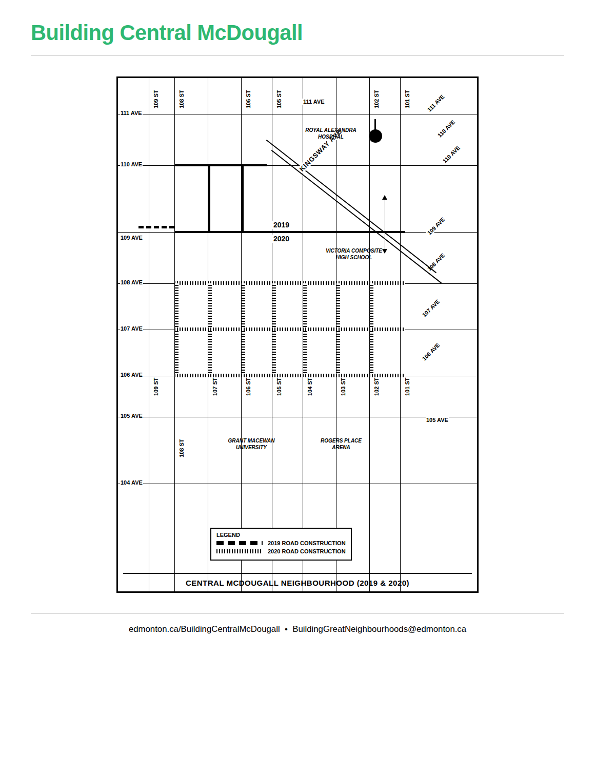Building Central McDougall
111 AVE
110 AVE
109 AVE
108 AVE
107 AVE
106 AVE
105 AVE
104 AVE
111 AVE
105 AVE
111 AVE
110 AVE
110 AVE
109 AVE
108 AVE
107 AVE
106 AVE
109 ST
108 ST
106 ST
105 ST
102 ST
101 ST
109 ST
107 ST
106 ST
105 ST
104 ST
103 ST
102 ST
101 ST
108 ST
KINGSWAY AVE
ROYAL ALEXANDRA
HOSPITAL
VICTORIA COMPOSITE
HIGH SCHOOL
GRANT MACEWAN
UNIVERSITY
ROGERS PLACE
ARENA
2019
2020
LEGEND
2019 ROAD CONSTRUCTION
2020 ROAD CONSTRUCTION
CENTRAL MCDOUGALL NEIGHBOURHOOD (2019 & 2020)
edmonton.ca/BuildingCentralMcDougall • BuildingGreatNeighbourhoods@edmonton.ca